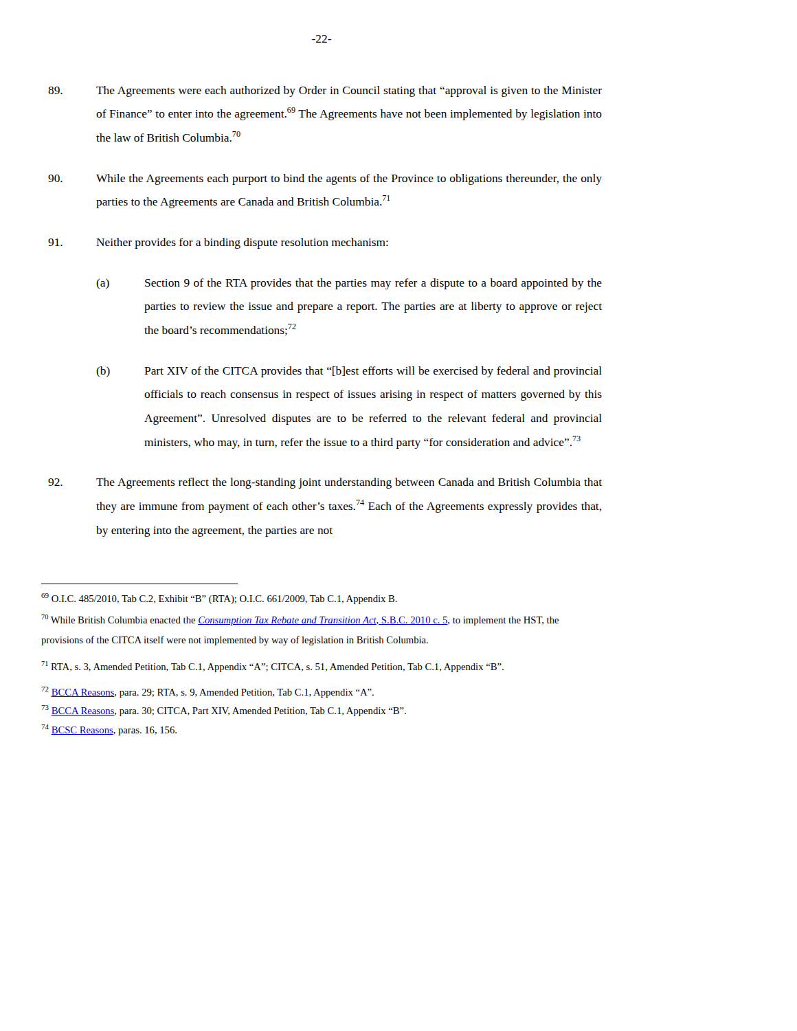-22-
89.
The Agreements were each authorized by Order in Council stating that “approval is given to the Minister of Finance” to enter into the agreement.69 The Agreements have not been implemented by legislation into the law of British Columbia.70
90.
While the Agreements each purport to bind the agents of the Province to obligations thereunder, the only parties to the Agreements are Canada and British Columbia.71
91.
Neither provides for a binding dispute resolution mechanism:
(a)
Section 9 of the RTA provides that the parties may refer a dispute to a board appointed by the parties to review the issue and prepare a report. The parties are at liberty to approve or reject the board’s recommendations;72
(b)
Part XIV of the CITCA provides that “[b]est efforts will be exercised by federal and provincial officials to reach consensus in respect of issues arising in respect of matters governed by this Agreement”. Unresolved disputes are to be referred to the relevant federal and provincial ministers, who may, in turn, refer the issue to a third party “for consideration and advice”.73
92.
The Agreements reflect the long-standing joint understanding between Canada and British Columbia that they are immune from payment of each other’s taxes.74 Each of the Agreements expressly provides that, by entering into the agreement, the parties are not
69 O.I.C. 485/2010, Tab C.2, Exhibit “B” (RTA); O.I.C. 661/2009, Tab C.1, Appendix B.
70 While British Columbia enacted the Consumption Tax Rebate and Transition Act, S.B.C. 2010 c. 5, to implement the HST, the provisions of the CITCA itself were not implemented by way of legislation in British Columbia.
71 RTA, s. 3, Amended Petition, Tab C.1, Appendix “A”; CITCA, s. 51, Amended Petition, Tab C.1, Appendix “B”.
72 BCCA Reasons, para. 29; RTA, s. 9, Amended Petition, Tab C.1, Appendix “A”.
73 BCCA Reasons, para. 30; CITCA, Part XIV, Amended Petition, Tab C.1, Appendix “B”.
74 BCSC Reasons, paras. 16, 156.